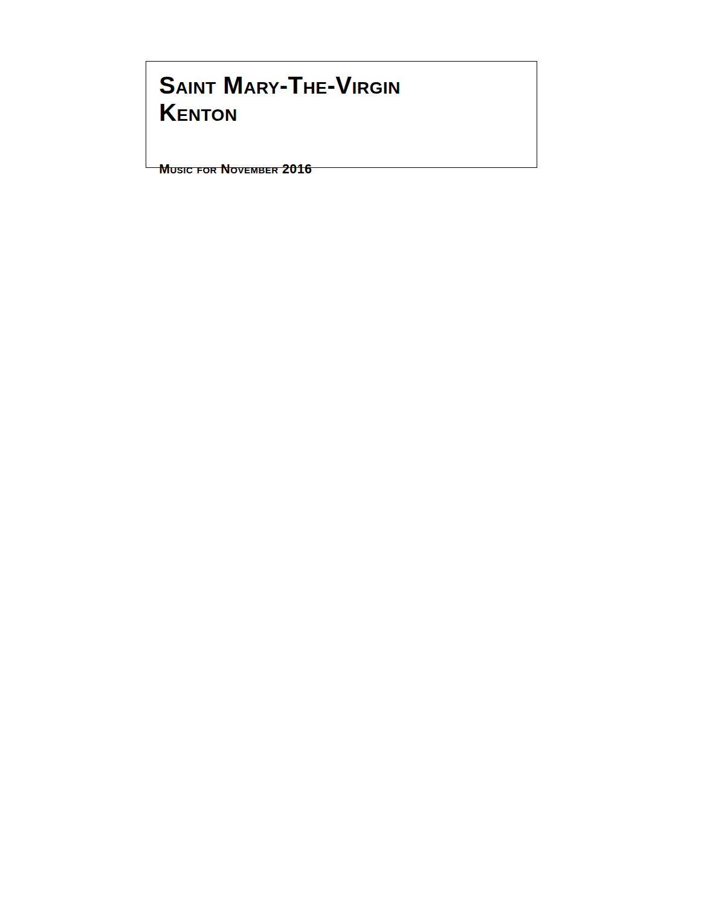Saint Mary-The-Virgin
Kenton
Music for November 2016